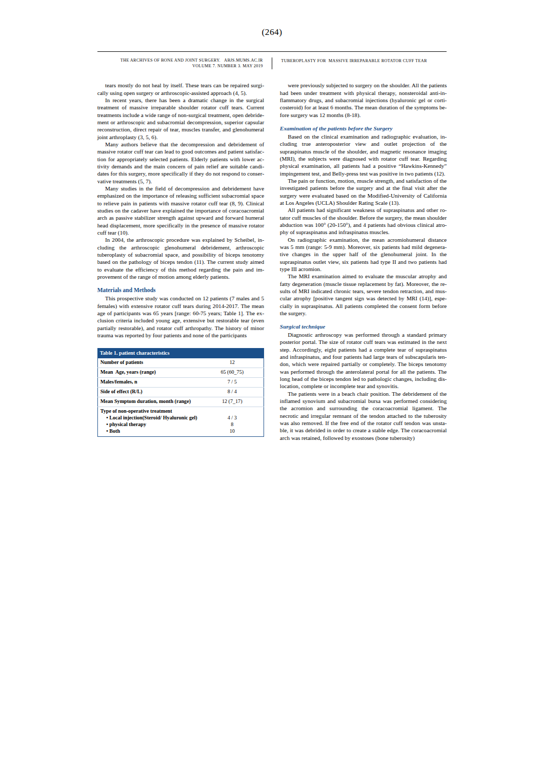(264)
THE ARCHIVES OF BONE AND JOINT SURGERY. ABJS.MUMS.AC.IR
VOLUME 7. NUMBER 3. MAY 2019
TUBEROPLASTY FOR MASSIVE IRREPARABLE ROTATOR CUFF TEAR
tears mostly do not heal by itself. These tears can be repaired surgically using open surgery or arthroscopic-assisted approach (4, 5).
In recent years, there has been a dramatic change in the surgical treatment of massive irreparable shoulder rotator cuff tears. Current treatments include a wide range of non-surgical treatment, open debridement or arthroscopic and subacromial decompression, superior capsular reconstruction, direct repair of tear, muscles transfer, and glenohumeral joint arthroplasty (3, 5, 6).
Many authors believe that the decompression and debridement of massive rotator cuff tear can lead to good outcomes and patient satisfaction for appropriately selected patients. Elderly patients with lower activity demands and the main concern of pain relief are suitable candidates for this surgery, more specifically if they do not respond to conservative treatments (5, 7).
Many studies in the field of decompression and debridement have emphasized on the importance of releasing sufficient subacromial space to relieve pain in patients with massive rotator cuff tear (8, 9). Clinical studies on the cadaver have explained the importance of coracoacromial arch as passive stabilizer strength against upward and forward humeral head displacement, more specifically in the presence of massive rotator cuff tear (10).
In 2004, the arthroscopic procedure was explained by Scheibel, including the arthroscopic glenohumeral debridement, arthroscopic tuberoplasty of subacromial space, and possibility of biceps tenotomy based on the pathology of biceps tendon (11). The current study aimed to evaluate the efficiency of this method regarding the pain and improvement of the range of motion among elderly patients.
Materials and Methods
This prospective study was conducted on 12 patients (7 males and 5 females) with extensive rotator cuff tears during 2014-2017. The mean age of participants was 65 years [range: 60-75 years; Table 1]. The exclusion criteria included young age, extensive but restorable tear (even partially restorable), and rotator cuff arthropathy. The history of minor trauma was reported by four patients and none of the participants
Table 1. patient characteristics
| Number of patients | 12 |
| Mean Age, years (range) | 65 (60_75) |
| Males/females, n | 7 / 5 |
| Side of effect (R/L) | 8 / 4 |
| Mean Symptom duration, month (range) | 12 (7_17) |
| Type of non-operative treatment Local injection(Steroid/ Hyaluronic gel) physical therapy Both | 4 / 3 8 10 |
were previously subjected to surgery on the shoulder. All the patients had been under treatment with physical therapy, nonsteroidal anti-inflammatory drugs, and subacromial injections (hyaluronic gel or corticosteroid) for at least 6 months. The mean duration of the symptoms before surgery was 12 months (8-18).
Examination of the patients before the Surgery
Based on the clinical examination and radiographic evaluation, including true anteroposterior view and outlet projection of the supraspinatus muscle of the shoulder, and magnetic resonance imaging (MRI), the subjects were diagnosed with rotator cuff tear. Regarding physical examination, all patients had a positive “Hawkins-Kennedy” impingement test, and Belly-press test was positive in two patients (12).
The pain or function, motion, muscle strength, and satisfaction of the investigated patients before the surgery and at the final visit after the surgery were evaluated based on the Modified-University of California at Los Angeles (UCLA) Shoulder Rating Scale (13).
All patients had significant weakness of supraspinatus and other rotator cuff muscles of the shoulder. Before the surgery, the mean shoulder abduction was 100° (20-150°), and 4 patients had obvious clinical atrophy of supraspinatus and infraspinatus muscles.
On radiographic examination, the mean acromiohumeral distance was 5 mm (range: 5-9 mm). Moreover, six patients had mild degenerative changes in the upper half of the glenohumeral joint. In the supraspinatus outlet view, six patients had type II and two patients had type III acromion.
The MRI examination aimed to evaluate the muscular atrophy and fatty degeneration (muscle tissue replacement by fat). Moreover, the results of MRI indicated chronic tears, severe tendon retraction, and muscular atrophy [positive tangent sign was detected by MRI (14)], especially in supraspinatus. All patients completed the consent form before the surgery.
Surgical technique
Diagnostic arthroscopy was performed through a standard primary posterior portal. The size of rotator cuff tears was estimated in the next step. Accordingly, eight patients had a complete tear of supraspinatus and infraspinatus, and four patients had large tears of subscapularis tendon, which were repaired partially or completely. The biceps tenotomy was performed through the anterolateral portal for all the patients. The long head of the biceps tendon led to pathologic changes, including dislocation, complete or incomplete tear and synovitis.
The patients were in a beach chair position. The debridement of the inflamed synovium and subacromial bursa was performed considering the acromion and surrounding the coracoacromial ligament. The necrotic and irregular remnant of the tendon attached to the tuberosity was also removed. If the free end of the rotator cuff tendon was unstable, it was debrided in order to create a stable edge. The coracoacromial arch was retained, followed by exostoses (bone tuberosity)